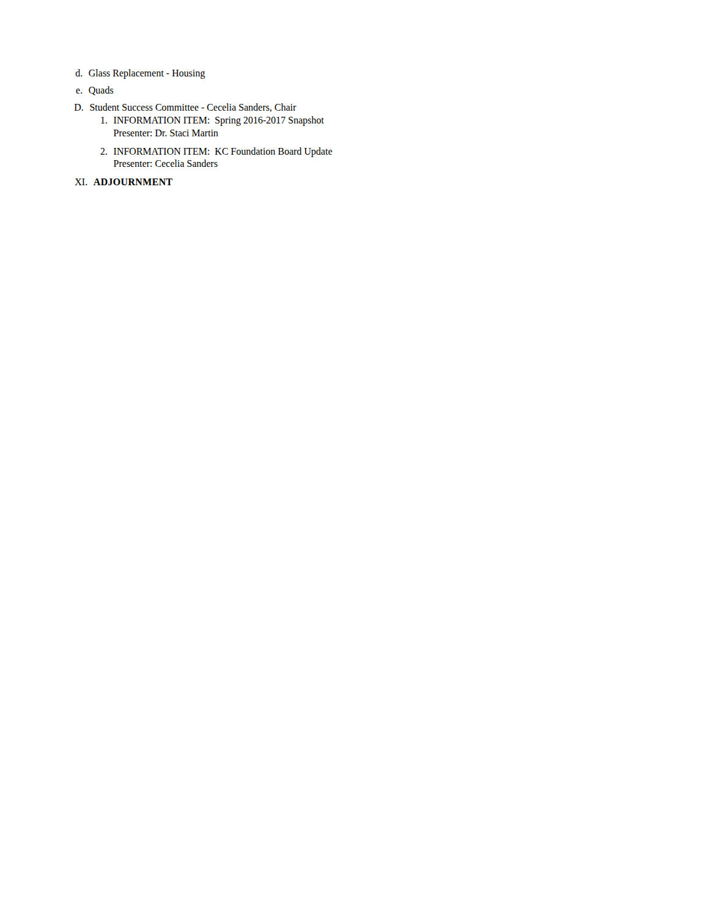Glass Replacement - Housing
Quads
Student Success Committee - Cecelia Sanders, Chair
INFORMATION ITEM: Spring 2016-2017 Snapshot Presenter: Dr. Staci Martin
INFORMATION ITEM: KC Foundation Board Update Presenter: Cecelia Sanders
ADJOURNMENT